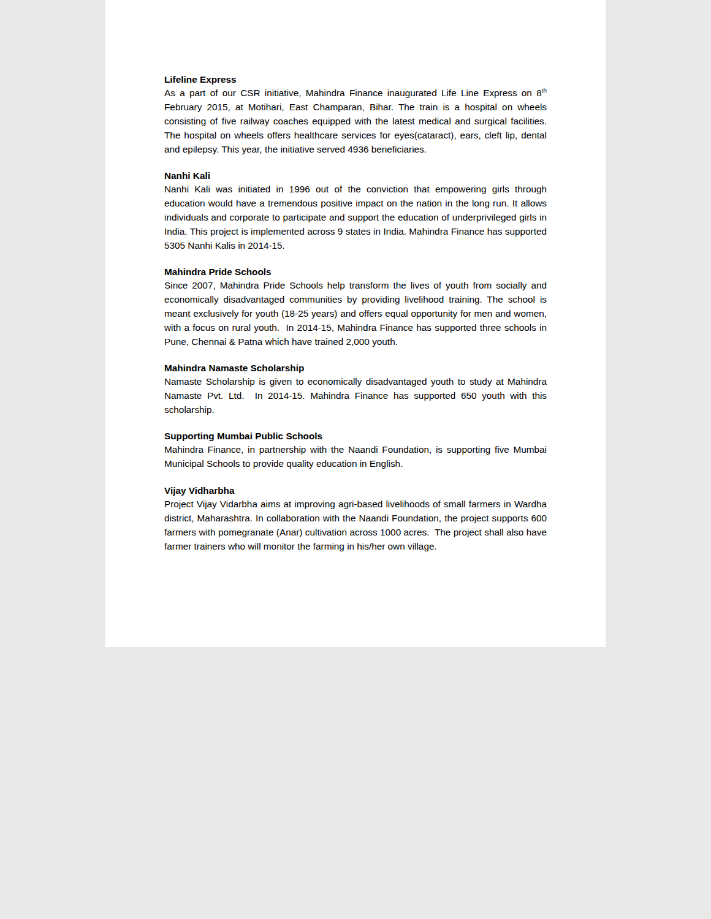Lifeline Express
As a part of our CSR initiative, Mahindra Finance inaugurated Life Line Express on 8th February 2015, at Motihari, East Champaran, Bihar. The train is a hospital on wheels consisting of five railway coaches equipped with the latest medical and surgical facilities. The hospital on wheels offers healthcare services for eyes(cataract), ears, cleft lip, dental and epilepsy. This year, the initiative served 4936 beneficiaries.
Nanhi Kali
Nanhi Kali was initiated in 1996 out of the conviction that empowering girls through education would have a tremendous positive impact on the nation in the long run. It allows individuals and corporate to participate and support the education of underprivileged girls in India. This project is implemented across 9 states in India. Mahindra Finance has supported 5305 Nanhi Kalis in 2014-15.
Mahindra Pride Schools
Since 2007, Mahindra Pride Schools help transform the lives of youth from socially and economically disadvantaged communities by providing livelihood training. The school is meant exclusively for youth (18-25 years) and offers equal opportunity for men and women, with a focus on rural youth. In 2014-15, Mahindra Finance has supported three schools in Pune, Chennai & Patna which have trained 2,000 youth.
Mahindra Namaste Scholarship
Namaste Scholarship is given to economically disadvantaged youth to study at Mahindra Namaste Pvt. Ltd. In 2014-15. Mahindra Finance has supported 650 youth with this scholarship.
Supporting Mumbai Public Schools
Mahindra Finance, in partnership with the Naandi Foundation, is supporting five Mumbai Municipal Schools to provide quality education in English.
Vijay Vidharbha
Project Vijay Vidarbha aims at improving agri-based livelihoods of small farmers in Wardha district, Maharashtra. In collaboration with the Naandi Foundation, the project supports 600 farmers with pomegranate (Anar) cultivation across 1000 acres. The project shall also have farmer trainers who will monitor the farming in his/her own village.